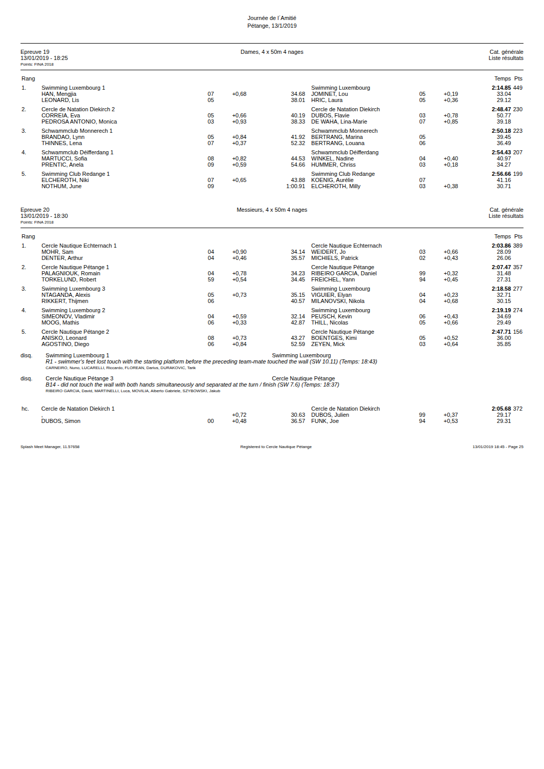Journée de l´Amitié
Pétange, 13/1/2019
Epreuve 19
13/01/2019 - 18:25
Dames, 4 x 50m 4 nages
Cat. générale
Liste résultats
Points: FINA 2018
| Rang | | | | | | | | Temps | Pts |
| 1. | Swimming Luxembourg 1 | | | | Swimming Luxembourg | | | 2:14.85 | 449 |
| | HAN, Mengjia | 07 | +0,68 | 34.68 | JOMINET, Lou | 05 | +0,19 | 33.04 | |
| | LEONARD, Lis | 05 | | 38.01 | HRIC, Laura | 05 | +0,36 | 29.12 | |
| 2. | Cercle de Natation Diekirch 2 | | | | Cercle de Natation Diekirch | | | 2:48.47 | 230 |
| | CORREIA, Eva | 05 | +0,66 | 40.19 | DUBOS, Flavie | 03 | +0,78 | 50.77 | |
| | PEDROSA ANTONIO, Monica | 03 | +0,93 | 38.33 | DE WAHA, Lina-Marie | 07 | +0,85 | 39.18 | |
| 3. | Schwammclub Monnerech 1 | | | | Schwammclub Monnerech | | | 2:50.18 | 223 |
| | BRANDAO, Lynn | 05 | +0,84 | 41.92 | BERTRANG, Marina | 05 | | 39.45 | |
| | THINNES, Lena | 07 | +0,37 | 52.32 | BERTRANG, Louana | 06 | | 36.49 | |
| 4. | Schwammclub Déifferdang 1 | | | | Schwammclub Déifferdang | | | 2:54.43 | 207 |
| | MARTUCCI, Sofia | 08 | +0,82 | 44.53 | WINKEL, Nadine | 04 | +0,40 | 40.97 | |
| | PRENTIC, Anela | 09 | +0,59 | 54.66 | HUMMER, Chriss | 03 | +0,18 | 34.27 | |
| 5. | Swimming Club Redange 1 | | | | Swimming Club Redange | | | 2:56.66 | 199 |
| | ELCHEROTH, Niki | 07 | +0,65 | 43.88 | KOENIG, Aurélie | 07 | | 41.16 | |
| | NOTHUM, June | 09 | | 1:00.91 | ELCHEROTH, Milly | 03 | +0,38 | 30.71 | |
Epreuve 20
13/01/2019 - 18:30
Messieurs, 4 x 50m 4 nages
Cat. générale
Liste résultats
Points: FINA 2018
| Rang | | | | | | | | Temps | Pts |
| 1. | Cercle Nautique Echternach 1 | | | | Cercle Nautique Echternach | | | 2:03.86 | 389 |
| | MOHR, Sam | 04 | +0,90 | 34.14 | WEIDERT, Jo | 03 | +0,66 | 28.09 | |
| | DENTER, Arthur | 04 | +0,46 | 35.57 | MICHIELS, Patrick | 02 | +0,43 | 26.06 | |
| 2. | Cercle Nautique Pétange 1 | | | | Cercle Nautique Pétange | | | 2:07.47 | 357 |
| | PALAGNIOUK, Romain | 04 | +0,78 | 34.23 | RIBEIRO GARCIA, Daniel | 99 | +0,32 | 31.48 | |
| | TORKELUND, Robert | 59 | +0,54 | 34.45 | FREICHEL, Yann | 94 | +0,45 | 27.31 | |
| 3. | Swimming Luxembourg 3 | | | | Swimming Luxembourg | | | 2:18.58 | 277 |
| | NTAGANDA, Alexis | 05 | +0,73 | 35.15 | VIGUIER, Elyan | 04 | +0,23 | 32.71 | |
| | RIKKERT, Thijmen | 06 | | 40.57 | MILANOVSKI, Nikola | 04 | +0,68 | 30.15 | |
| 4. | Swimming Luxembourg 2 | | | | Swimming Luxembourg | | | 2:19.19 | 274 |
| | SIMEONOV, Vladimir | 04 | +0,59 | 32.14 | PEUSCH, Kevin | 06 | +0,43 | 34.69 | |
| | MOOG, Mathis | 06 | +0,33 | 42.87 | THILL, Nicolas | 05 | +0,66 | 29.49 | |
| 5. | Cercle Nautique Pétange 2 | | | | Cercle Nautique Pétange | | | 2:47.71 | 156 |
| | ANISKO, Leonard | 08 | +0,73 | 43.27 | BOENTGES, Kimi | 05 | +0,52 | 36.00 | |
| | AGOSTINO, Diego | 06 | +0,84 | 52.59 | ZEYEN, Mick | 03 | +0,64 | 35.85 | |
disq.
Swimming Luxembourg 1
Swimming Luxembourg
R1 - swimmer's feet lost touch with the starting platform before the preceding team-mate touched the wall (SW 10.11) (Temps: 18:43)
CARNEIRO, Nuno, LUCARELLI, Riccardo, FLOREAN, Darius, DURAKOVIC, Tarik
disq.
Cercle Nautique Pétange 3
Cercle Nautique Pétange
B14 - did not touch the wall with both hands simultaneously and separated at the turn / finish (SW 7.6) (Temps: 18:37)
RIBEIRO GARCIA, David, MARTINELLI, Luca, MOVILIA, Alberto Gabriele, SZYBOWSKI, Jakub
| hc. | Cercle de Natation Diekirch 1 | | | | Cercle de Natation Diekirch | | | 2:05.68 | 372 |
| | , | | +0,72 | 30.63 | DUBOS, Julien | 99 | +0,37 | 29.17 | |
| | DUBOS, Simon | 00 | +0,48 | 36.57 | FUNK, Joe | 94 | +0,53 | 29.31 | |
Splash Meet Manager, 11.57658
Registered to Cercle Nautique Pétange
13/01/2019 18:45 - Page 25